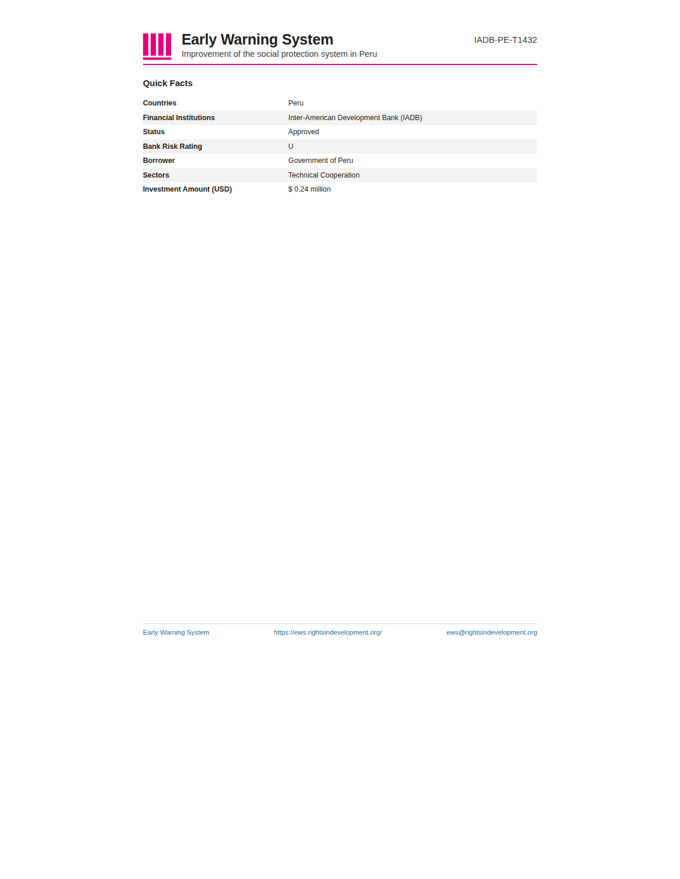Early Warning System
Improvement of the social protection system in Peru
IADB-PE-T1432
Quick Facts
| Countries | Peru |
| Financial Institutions | Inter-American Development Bank (IADB) |
| Status | Approved |
| Bank Risk Rating | U |
| Borrower | Government of Peru |
| Sectors | Technical Cooperation |
| Investment Amount (USD) | $ 0.24 million |
Early Warning System
https://ews.rightsindevelopment.org/
ews@rightsindevelopment.org